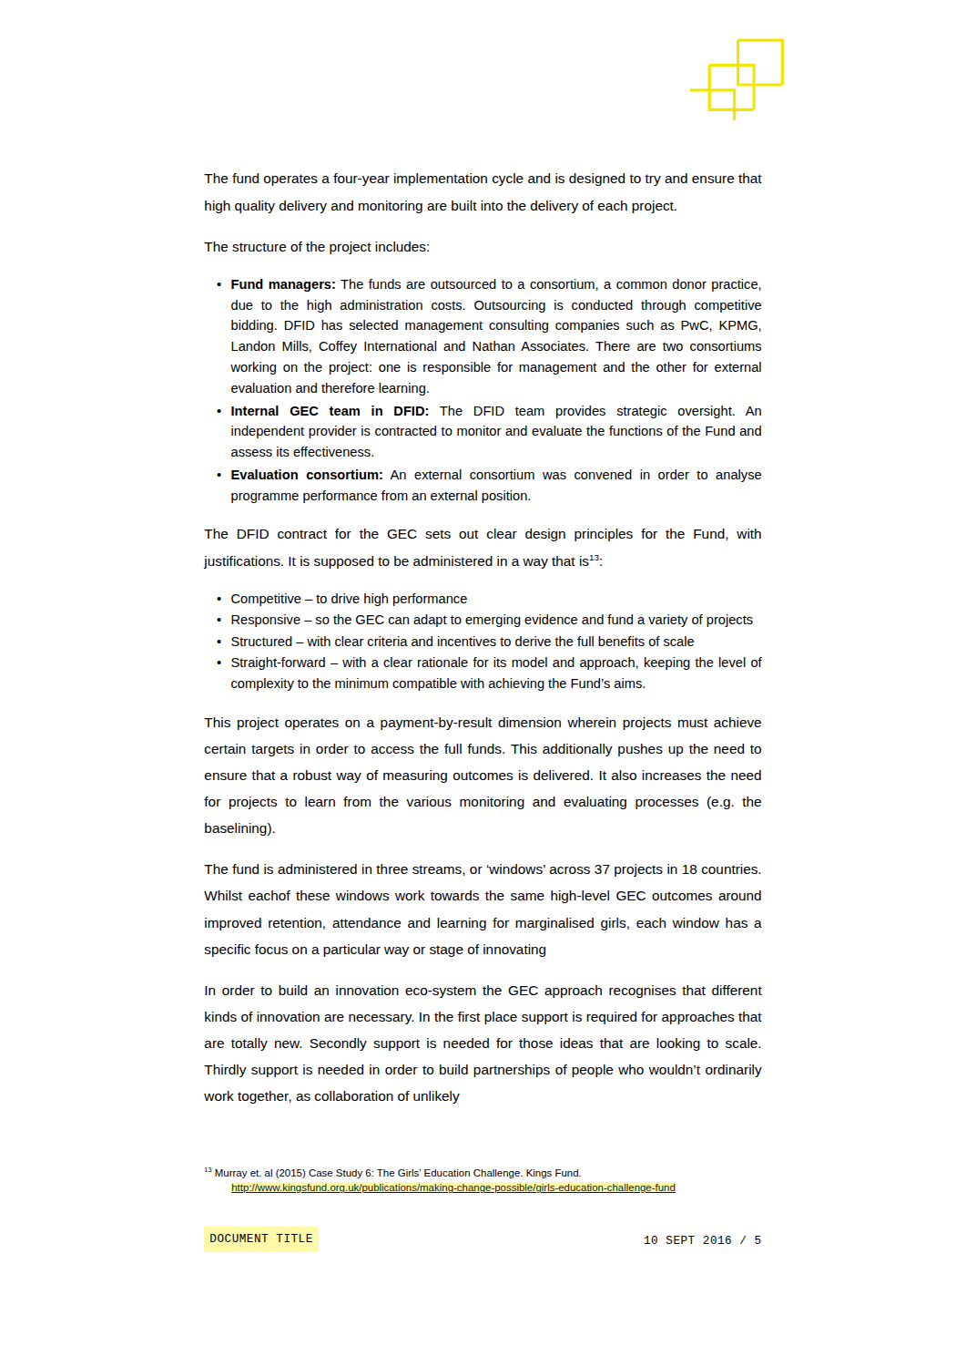The fund operates a four-year implementation cycle and is designed to try and ensure that high quality delivery and monitoring are built into the delivery of each project.
The structure of the project includes:
Fund managers: The funds are outsourced to a consortium, a common donor practice, due to the high administration costs. Outsourcing is conducted through competitive bidding. DFID has selected management consulting companies such as PwC, KPMG, Landon Mills, Coffey International and Nathan Associates. There are two consortiums working on the project: one is responsible for management and the other for external evaluation and therefore learning.
Internal GEC team in DFID: The DFID team provides strategic oversight. An independent provider is contracted to monitor and evaluate the functions of the Fund and assess its effectiveness.
Evaluation consortium: An external consortium was convened in order to analyse programme performance from an external position.
The DFID contract for the GEC sets out clear design principles for the Fund, with justifications. It is supposed to be administered in a way that is13:
Competitive – to drive high performance
Responsive – so the GEC can adapt to emerging evidence and fund a variety of projects
Structured – with clear criteria and incentives to derive the full benefits of scale
Straight-forward – with a clear rationale for its model and approach, keeping the level of complexity to the minimum compatible with achieving the Fund’s aims.
This project operates on a payment-by-result dimension wherein projects must achieve certain targets in order to access the full funds. This additionally pushes up the need to ensure that a robust way of measuring outcomes is delivered. It also increases the need for projects to learn from the various monitoring and evaluating processes (e.g. the baselining).
The fund is administered in three streams, or ‘windows’ across 37 projects in 18 countries. Whilst eachof these windows work towards the same high-level GEC outcomes around improved retention, attendance and learning for marginalised girls, each window has a specific focus on a particular way or stage of innovating
In order to build an innovation eco-system the GEC approach recognises that different kinds of innovation are necessary. In the first place support is required for approaches that are totally new. Secondly support is needed for those ideas that are looking to scale. Thirdly support is needed in order to build partnerships of people who wouldn’t ordinarily work together, as collaboration of unlikely
13 Murray et. al (2015) Case Study 6: The Girls’ Education Challenge. Kings Fund. http://www.kingsfund.org.uk/publications/making-change-possible/girls-education-challenge-fund
DOCUMENT TITLE 10 SEPT 2016 / 5